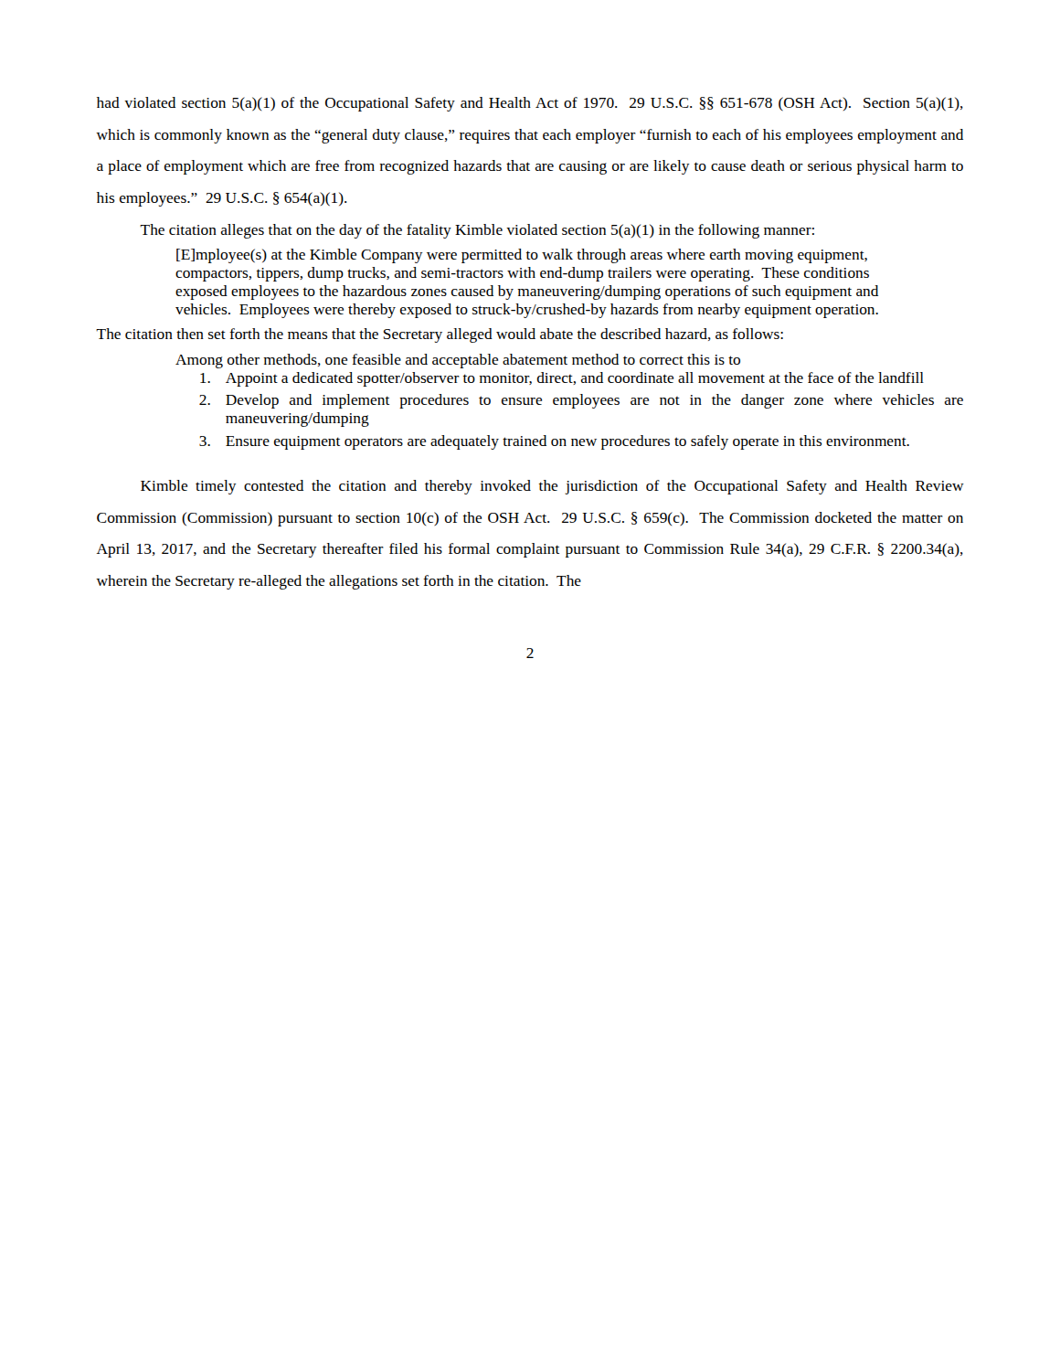had violated section 5(a)(1) of the Occupational Safety and Health Act of 1970. 29 U.S.C. §§ 651-678 (OSH Act). Section 5(a)(1), which is commonly known as the “general duty clause,” requires that each employer “furnish to each of his employees employment and a place of employment which are free from recognized hazards that are causing or are likely to cause death or serious physical harm to his employees.” 29 U.S.C. § 654(a)(1).
The citation alleges that on the day of the fatality Kimble violated section 5(a)(1) in the following manner:
[E]mployee(s) at the Kimble Company were permitted to walk through areas where earth moving equipment, compactors, tippers, dump trucks, and semi-tractors with end-dump trailers were operating. These conditions exposed employees to the hazardous zones caused by maneuvering/dumping operations of such equipment and vehicles. Employees were thereby exposed to struck-by/crushed-by hazards from nearby equipment operation.
The citation then set forth the means that the Secretary alleged would abate the described hazard, as follows:
Among other methods, one feasible and acceptable abatement method to correct this is to
Appoint a dedicated spotter/observer to monitor, direct, and coordinate all movement at the face of the landfill
Develop and implement procedures to ensure employees are not in the danger zone where vehicles are maneuvering/dumping
Ensure equipment operators are adequately trained on new procedures to safely operate in this environment.
Kimble timely contested the citation and thereby invoked the jurisdiction of the Occupational Safety and Health Review Commission (Commission) pursuant to section 10(c) of the OSH Act. 29 U.S.C. § 659(c). The Commission docketed the matter on April 13, 2017, and the Secretary thereafter filed his formal complaint pursuant to Commission Rule 34(a), 29 C.F.R. § 2200.34(a), wherein the Secretary re-alleged the allegations set forth in the citation. The
2